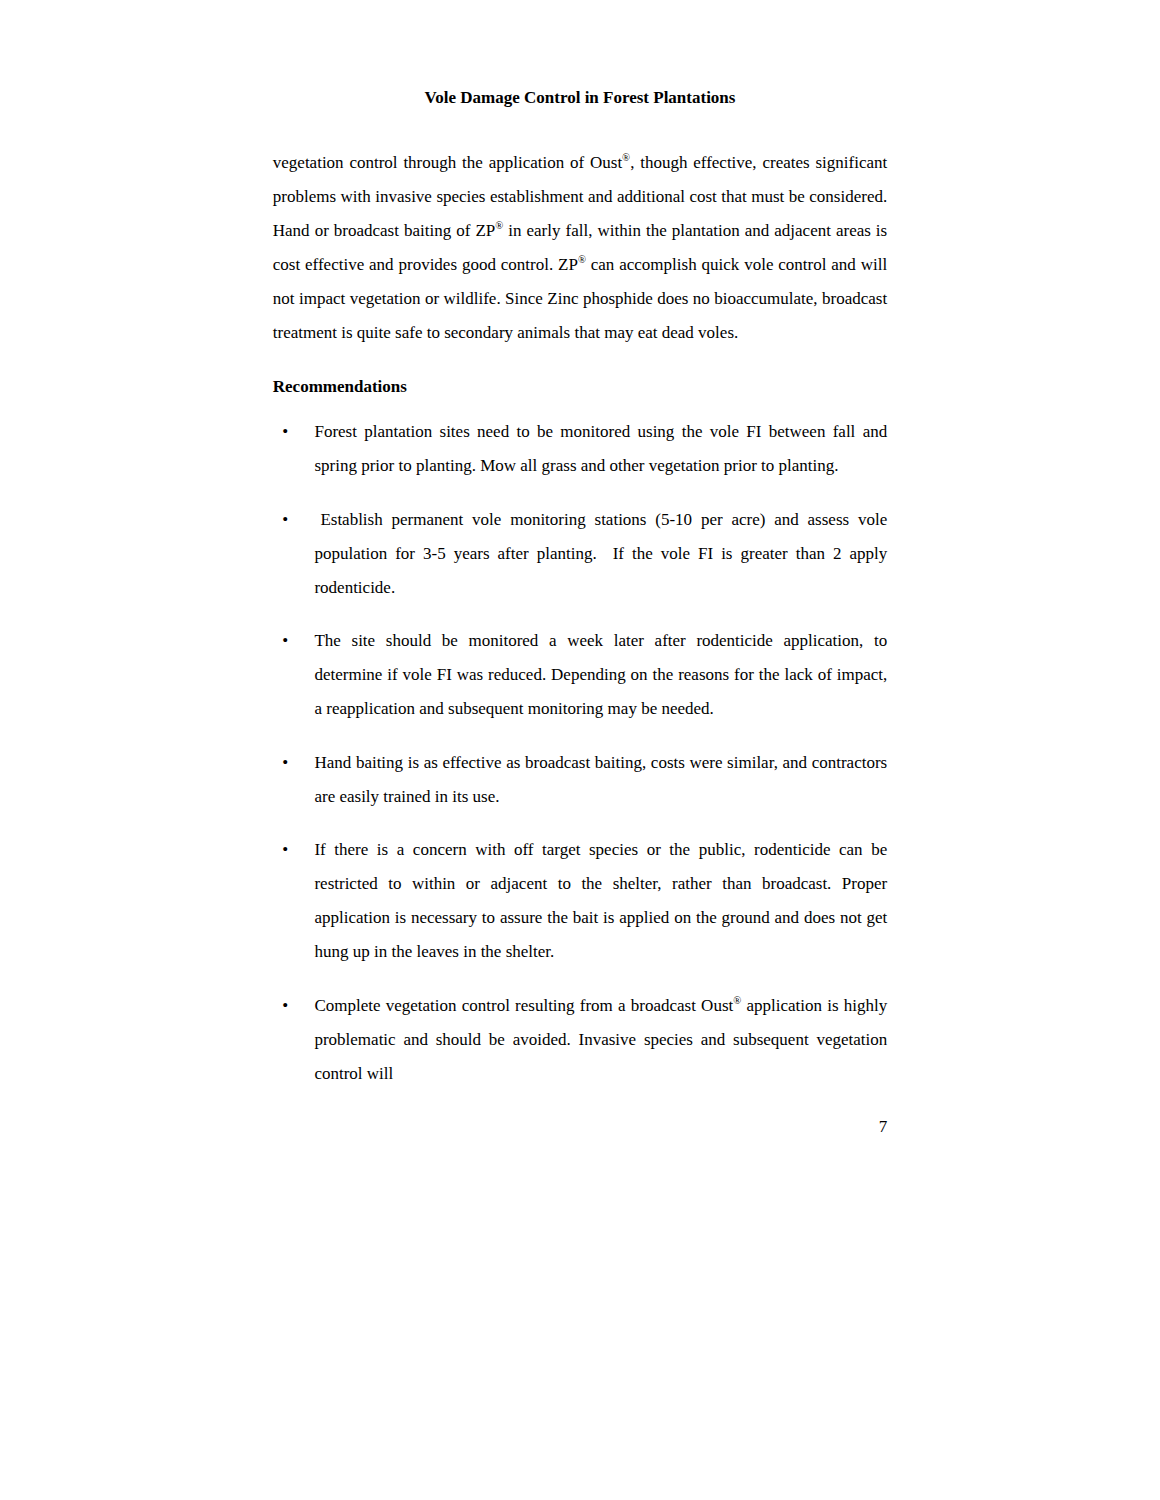Vole Damage Control in Forest Plantations
vegetation control through the application of Oust®, though effective, creates significant problems with invasive species establishment and additional cost that must be considered. Hand or broadcast baiting of ZP® in early fall, within the plantation and adjacent areas is cost effective and provides good control. ZP® can accomplish quick vole control and will not impact vegetation or wildlife. Since Zinc phosphide does no bioaccumulate, broadcast treatment is quite safe to secondary animals that may eat dead voles.
Recommendations
Forest plantation sites need to be monitored using the vole FI between fall and spring prior to planting. Mow all grass and other vegetation prior to planting.
Establish permanent vole monitoring stations (5-10 per acre) and assess vole population for 3-5 years after planting. If the vole FI is greater than 2 apply rodenticide.
The site should be monitored a week later after rodenticide application, to determine if vole FI was reduced. Depending on the reasons for the lack of impact, a reapplication and subsequent monitoring may be needed.
Hand baiting is as effective as broadcast baiting, costs were similar, and contractors are easily trained in its use.
If there is a concern with off target species or the public, rodenticide can be restricted to within or adjacent to the shelter, rather than broadcast. Proper application is necessary to assure the bait is applied on the ground and does not get hung up in the leaves in the shelter.
Complete vegetation control resulting from a broadcast Oust® application is highly problematic and should be avoided. Invasive species and subsequent vegetation control will
7